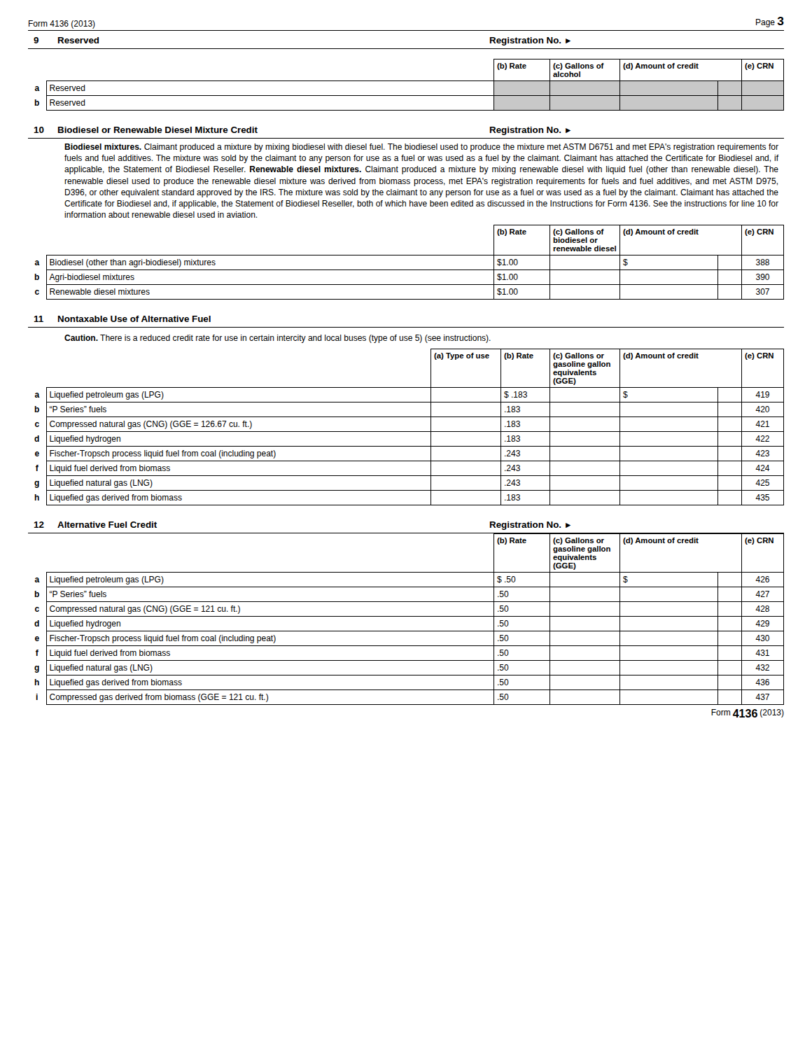Form 4136 (2013)
Page 3
9
Reserved
Registration No. ►
| | | (b) Rate | (c) Gallons of alcohol | (d) Amount of credit | (e) CRN |
| a | Reserved | | | | | |
| b | Reserved | | | | | |
10
Biodiesel or Renewable Diesel Mixture Credit
Registration No. ►
Biodiesel mixtures. Claimant produced a mixture by mixing biodiesel with diesel fuel. The biodiesel used to produce the mixture met ASTM D6751 and met EPA's registration requirements for fuels and fuel additives. The mixture was sold by the claimant to any person for use as a fuel or was used as a fuel by the claimant. Claimant has attached the Certificate for Biodiesel and, if applicable, the Statement of Biodiesel Reseller. Renewable diesel mixtures. Claimant produced a mixture by mixing renewable diesel with liquid fuel (other than renewable diesel). The renewable diesel used to produce the renewable diesel mixture was derived from biomass process, met EPA's registration requirements for fuels and fuel additives, and met ASTM D975, D396, or other equivalent standard approved by the IRS. The mixture was sold by the claimant to any person for use as a fuel or was used as a fuel by the claimant. Claimant has attached the Certificate for Biodiesel and, if applicable, the Statement of Biodiesel Reseller, both of which have been edited as discussed in the Instructions for Form 4136. See the instructions for line 10 for information about renewable diesel used in aviation.
| | | (b) Rate | (c) Gallons of biodiesel or renewable diesel | (d) Amount of credit | (e) CRN |
| a | Biodiesel (other than agri-biodiesel) mixtures | $1.00 | | $ | | 388 |
| b | Agri-biodiesel mixtures | $1.00 | | | | 390 |
| c | Renewable diesel mixtures | $1.00 | | | | 307 |
11
Nontaxable Use of Alternative Fuel
Caution. There is a reduced credit rate for use in certain intercity and local buses (type of use 5) (see instructions).
| | | (a) Type of use | (b) Rate | (c) Gallons or gasoline gallon equivalents (GGE) | (d) Amount of credit | (e) CRN |
| a | Liquefied petroleum gas (LPG) | | $ .183 | | $ | | 419 |
| b | “P Series” fuels | | .183 | | | | 420 |
| c | Compressed natural gas (CNG) (GGE = 126.67 cu. ft.) | | .183 | | | | 421 |
| d | Liquefied hydrogen | | .183 | | | | 422 |
| e | Fischer-Tropsch process liquid fuel from coal (including peat) | | .243 | | | | 423 |
| f | Liquid fuel derived from biomass | | .243 | | | | 424 |
| g | Liquefied natural gas (LNG) | | .243 | | | | 425 |
| h | Liquefied gas derived from biomass | | .183 | | | | 435 |
12
Alternative Fuel Credit
Registration No. ►
| | | (b) Rate | (c) Gallons or gasoline gallon equivalents (GGE) | (d) Amount of credit | (e) CRN |
| a | Liquefied petroleum gas (LPG) | $ .50 | | $ | | 426 |
| b | “P Series” fuels | .50 | | | | 427 |
| c | Compressed natural gas (CNG) (GGE = 121 cu. ft.) | .50 | | | | 428 |
| d | Liquefied hydrogen | .50 | | | | 429 |
| e | Fischer-Tropsch process liquid fuel from coal (including peat) | .50 | | | | 430 |
| f | Liquid fuel derived from biomass | .50 | | | | 431 |
| g | Liquefied natural gas (LNG) | .50 | | | | 432 |
| h | Liquefied gas derived from biomass | .50 | | | | 436 |
| i | Compressed gas derived from biomass (GGE = 121 cu. ft.) | .50 | | | | 437 |
Form 4136(2013)